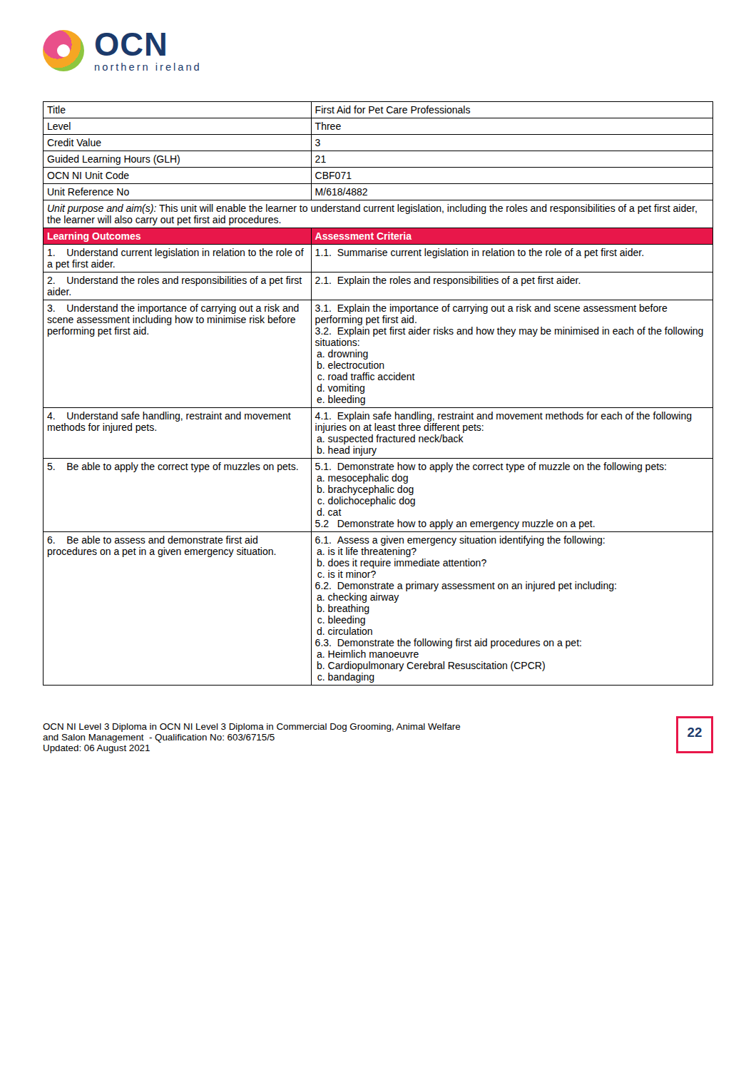OCN northern ireland
| Title | First Aid for Pet Care Professionals |
| Level | Three |
| Credit Value | 3 |
| Guided Learning Hours (GLH) | 21 |
| OCN NI Unit Code | CBF071 |
| Unit Reference No | M/618/4882 |
| Unit purpose and aim(s): This unit will enable the learner to understand current legislation, including the roles and responsibilities of a pet first aider, the learner will also carry out pet first aid procedures. |
| Learning Outcomes | Assessment Criteria |
| 1. Understand current legislation in relation to the role of a pet first aider. | 1.1. Summarise current legislation in relation to the role of a pet first aider. |
| 2. Understand the roles and responsibilities of a pet first aider. | 2.1. Explain the roles and responsibilities of a pet first aider. |
| 3. Understand the importance of carrying out a risk and scene assessment including how to minimise risk before performing pet first aid. | 3.1. Explain the importance of carrying out a risk and scene assessment before performing pet first aid. 3.2. Explain pet first aider risks and how they may be minimised in each of the following situations: drowning electrocution road traffic accident vomiting bleeding |
| 4. Understand safe handling, restraint and movement methods for injured pets. | 4.1. Explain safe handling, restraint and movement methods for each of the following injuries on at least three different pets: suspected fractured neck/back head injury |
| 5. Be able to apply the correct type of muzzles on pets. | 5.1. Demonstrate how to apply the correct type of muzzle on the following pets: mesocephalic dog brachycephalic dog dolichocephalic dog cat 5.2 Demonstrate how to apply an emergency muzzle on a pet. |
| 6. Be able to assess and demonstrate first aid procedures on a pet in a given emergency situation. | 6.1. Assess a given emergency situation identifying the following: is it life threatening? does it require immediate attention? is it minor? 6.2. Demonstrate a primary assessment on an injured pet including: checking airway breathing bleeding circulation 6.3. Demonstrate the following first aid procedures on a pet: Heimlich manoeuvre Cardiopulmonary Cerebral Resuscitation (CPCR) bandaging |
OCN NI Level 3 Diploma in OCN NI Level 3 Diploma in Commercial Dog Grooming, Animal Welfare
and Salon Management - Qualification No: 603/6715/5
Updated: 06 August 2021
22